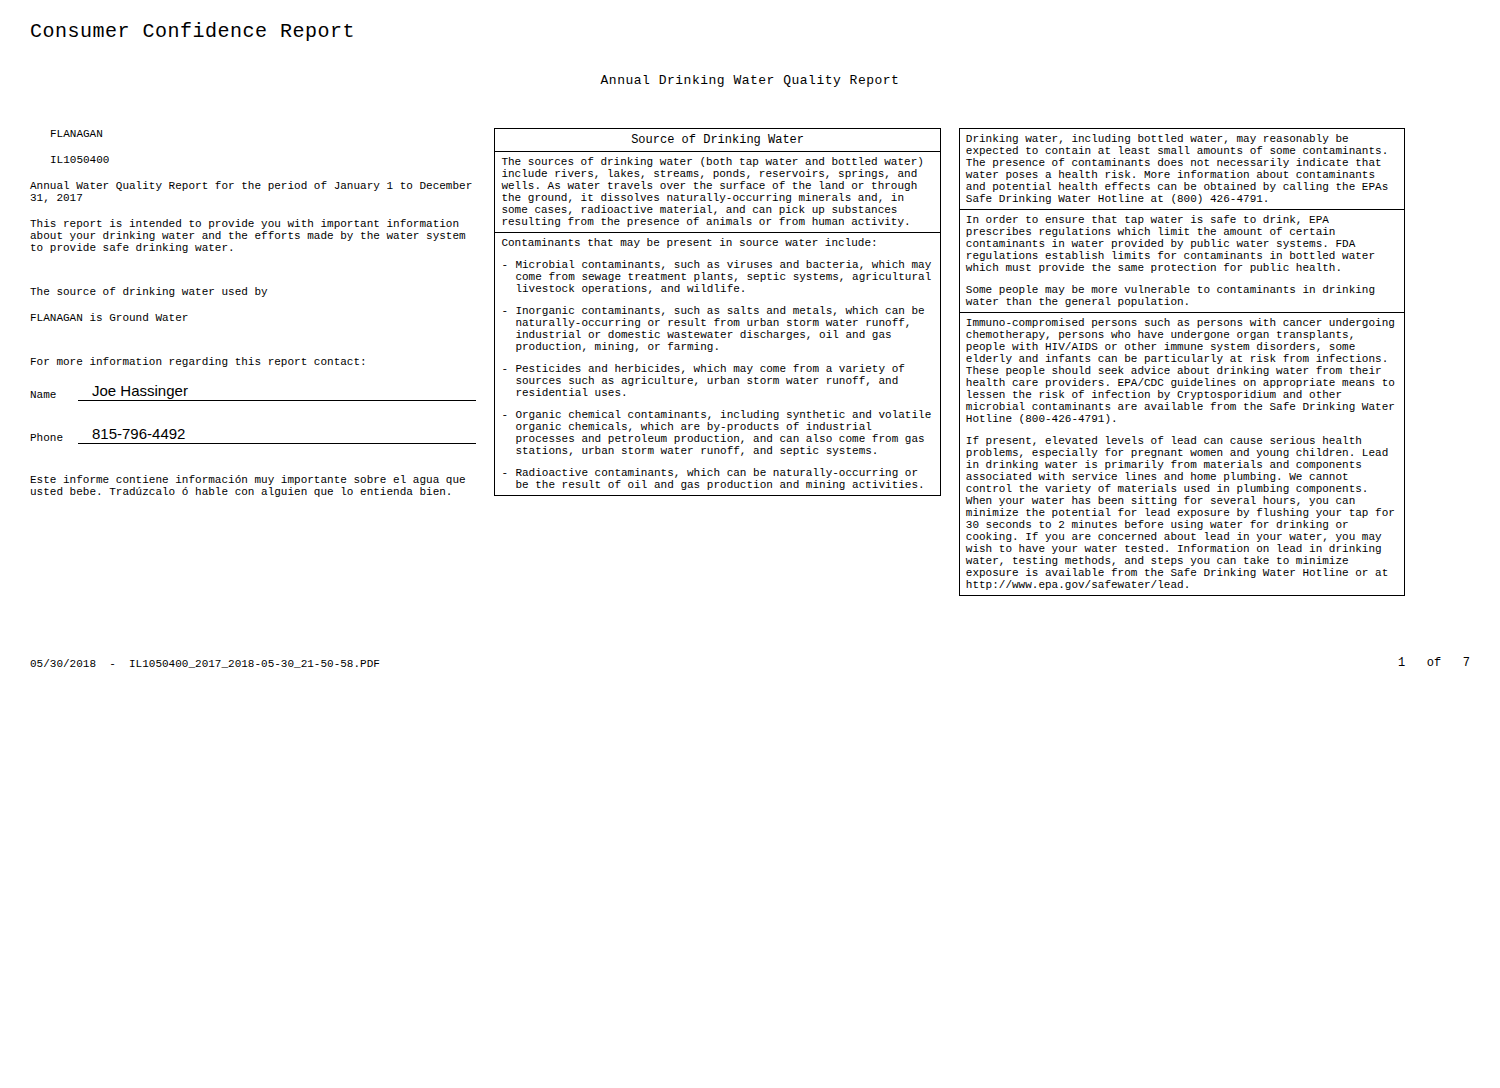Consumer Confidence Report
Annual Drinking Water Quality Report
FLANAGAN
IL1050400
Annual Water Quality Report for the period of January 1 to December 31, 2017
This report is intended to provide you with important information about your drinking water and the efforts made by the water system to provide safe drinking water.
The source of drinking water used by
FLANAGAN is Ground Water
For more information regarding this report contact:
Name Joe Hassinger
Phone 815-796-4492
Este informe contiene información muy importante sobre el agua que usted bebe. Tradúzcalo ó hable con alguien que lo entienda bien.
Source of Drinking Water
The sources of drinking water (both tap water and bottled water) include rivers, lakes, streams, ponds, reservoirs, springs, and wells. As water travels over the surface of the land or through the ground, it dissolves naturally-occurring minerals and, in some cases, radioactive material, and can pick up substances resulting from the presence of animals or from human activity.
Contaminants that may be present in source water include:
- Microbial contaminants, such as viruses and bacteria, which may come from sewage treatment plants, septic systems, agricultural livestock operations, and wildlife.
- Inorganic contaminants, such as salts and metals, which can be naturally-occurring or result from urban storm water runoff, industrial or domestic wastewater discharges, oil and gas production, mining, or farming.
- Pesticides and herbicides, which may come from a variety of sources such as agriculture, urban storm water runoff, and residential uses.
- Organic chemical contaminants, including synthetic and volatile organic chemicals, which are by-products of industrial processes and petroleum production, and can also come from gas stations, urban storm water runoff, and septic systems.
- Radioactive contaminants, which can be naturally-occurring or be the result of oil and gas production and mining activities.
Drinking water, including bottled water, may reasonably be expected to contain at least small amounts of some contaminants. The presence of contaminants does not necessarily indicate that water poses a health risk. More information about contaminants and potential health effects can be obtained by calling the EPAs Safe Drinking Water Hotline at (800) 426-4791.
In order to ensure that tap water is safe to drink, EPA prescribes regulations which limit the amount of certain contaminants in water provided by public water systems. FDA regulations establish limits for contaminants in bottled water which must provide the same protection for public health.
Some people may be more vulnerable to contaminants in drinking water than the general population.
Immuno-compromised persons such as persons with cancer undergoing chemotherapy, persons who have undergone organ transplants, people with HIV/AIDS or other immune system disorders, some elderly and infants can be particularly at risk from infections. These people should seek advice about drinking water from their health care providers. EPA/CDC guidelines on appropriate means to lessen the risk of infection by Cryptosporidium and other microbial contaminants are available from the Safe Drinking Water Hotline (800-426-4791).
If present, elevated levels of lead can cause serious health problems, especially for pregnant women and young children. Lead in drinking water is primarily from materials and components associated with service lines and home plumbing. We cannot control the variety of materials used in plumbing components. When your water has been sitting for several hours, you can minimize the potential for lead exposure by flushing your tap for 30 seconds to 2 minutes before using water for drinking or cooking. If you are concerned about lead in your water, you may wish to have your water tested. Information on lead in drinking water, testing methods, and steps you can take to minimize exposure is available from the Safe Drinking Water Hotline or at http://www.epa.gov/safewater/lead.
05/30/2018 - IL1050400_2017_2018-05-30_21-50-58.PDF
1 of 7